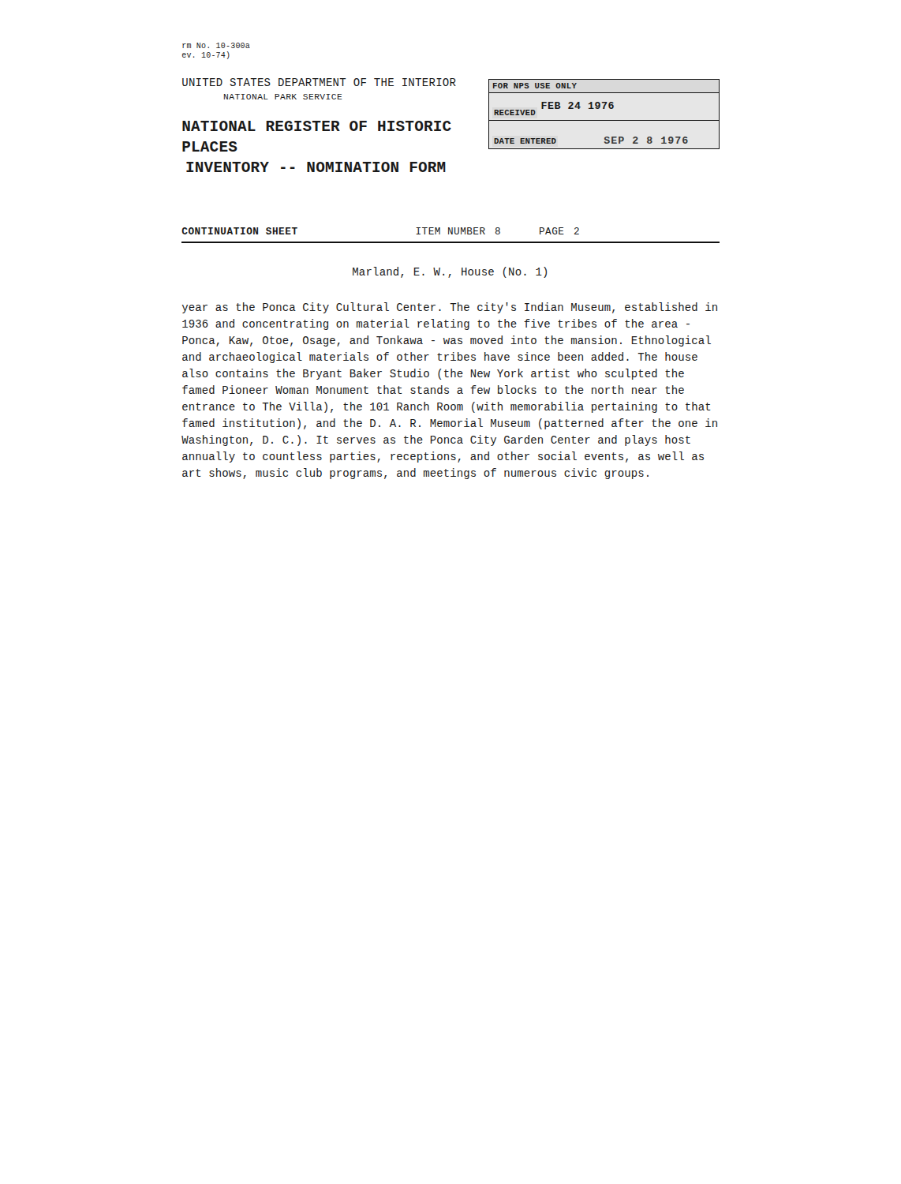​rm No. 10-300a
​ev. 10-74)
UNITED STATES DEPARTMENT OF THE INTERIOR
NATIONAL PARK SERVICE
NATIONAL REGISTER OF HISTORIC PLACES
INVENTORY -- NOMINATION FORM
FOR NPS USE ONLY
RECEIVED FEB 24 1976
DATE ENTERED SEP 2 8 1976
CONTINUATION SHEET ITEM NUMBER 8 PAGE 2
Marland, E. W., House (No. 1)
year as the Ponca City Cultural Center. The city's Indian Museum, established in 1936 and concentrating on material relating to the five tribes of the area - Ponca, Kaw, Otoe, Osage, and Tonkawa - was moved into the mansion. Ethnological and archaeological materials of other tribes have since been added. The house also contains the Bryant Baker Studio (the New York artist who sculpted the famed Pioneer Woman Monument that stands a few blocks to the north near the entrance to The Villa), the 101 Ranch Room (with memorabilia pertaining to that famed institution), and the D. A. R. Memorial Museum (patterned after the one in Washington, D. C.). It serves as the Ponca City Garden Center and plays host annually to countless parties, receptions, and other social events, as well as art shows, music club programs, and meetings of numerous civic groups.